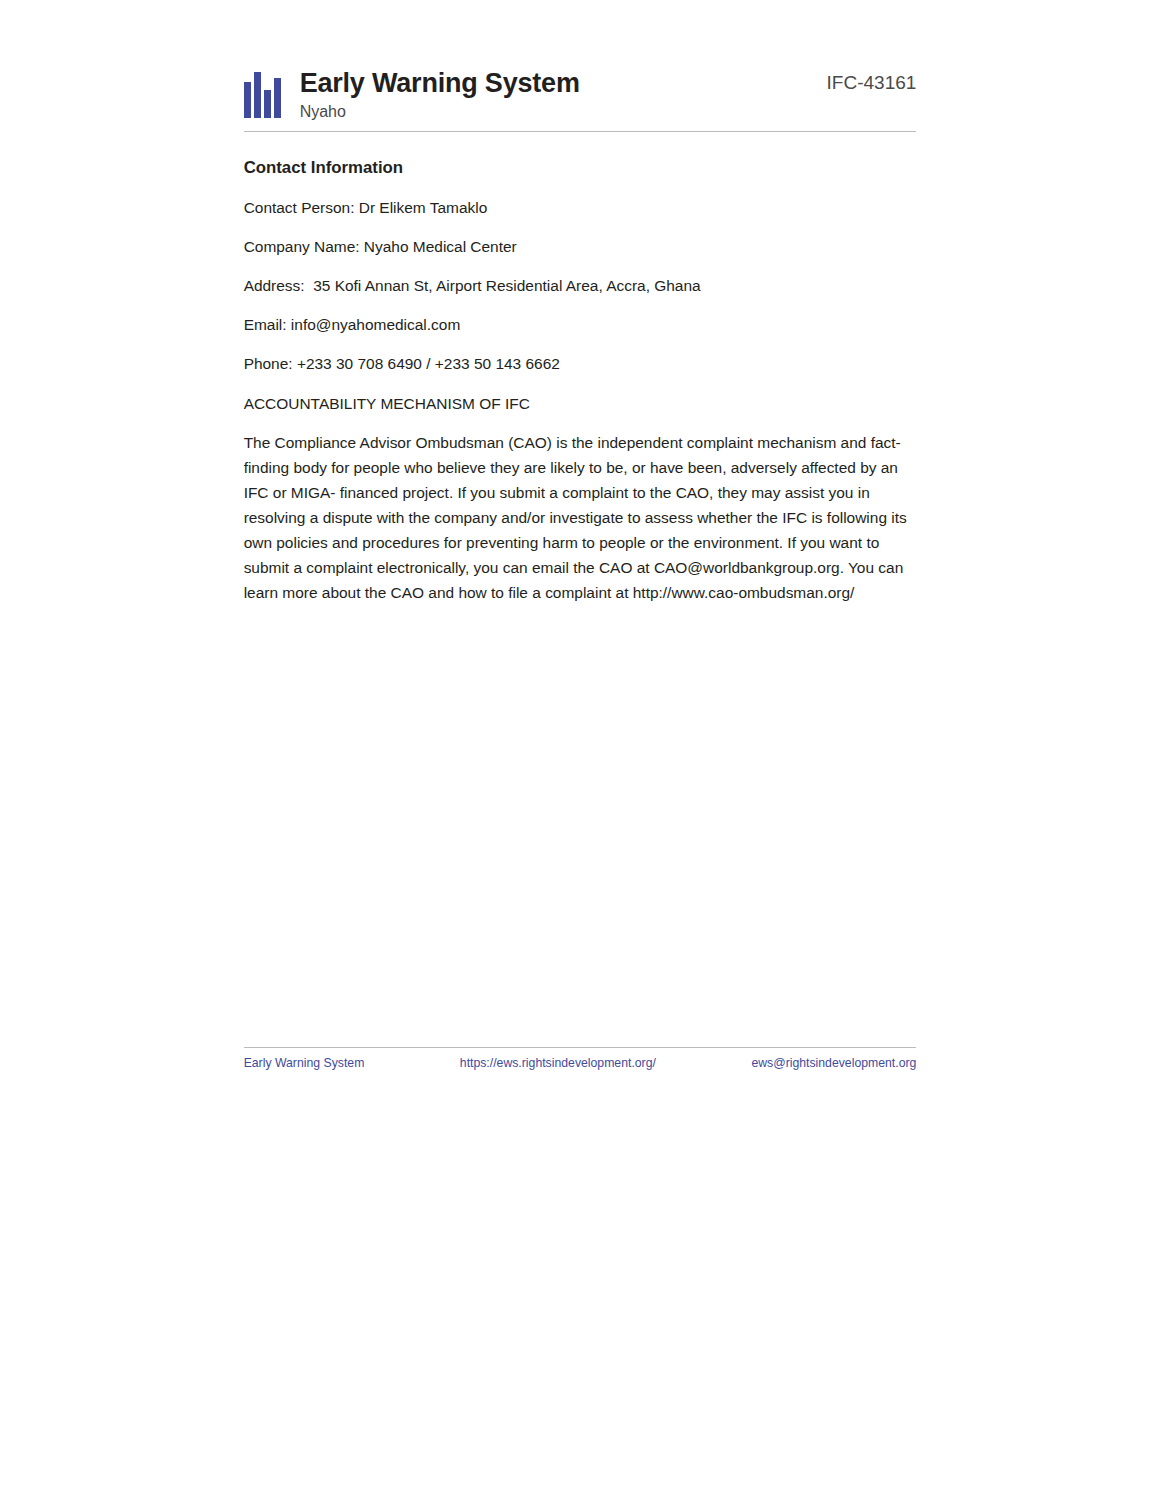Early Warning System
Nyaho
IFC-43161
Contact Information
Contact Person: Dr Elikem Tamaklo
Company Name: Nyaho Medical Center
Address: 35 Kofi Annan St, Airport Residential Area, Accra, Ghana
Email: info@nyahomedical.com
Phone: +233 30 708 6490 / +233 50 143 6662
ACCOUNTABILITY MECHANISM OF IFC
The Compliance Advisor Ombudsman (CAO) is the independent complaint mechanism and fact-finding body for people who believe they are likely to be, or have been, adversely affected by an IFC or MIGA- financed project. If you submit a complaint to the CAO, they may assist you in resolving a dispute with the company and/or investigate to assess whether the IFC is following its own policies and procedures for preventing harm to people or the environment. If you want to submit a complaint electronically, you can email the CAO at CAO@worldbankgroup.org. You can learn more about the CAO and how to file a complaint at http://www.cao-ombudsman.org/
Early Warning System
https://ews.rightsindevelopment.org/
ews@rightsindevelopment.org